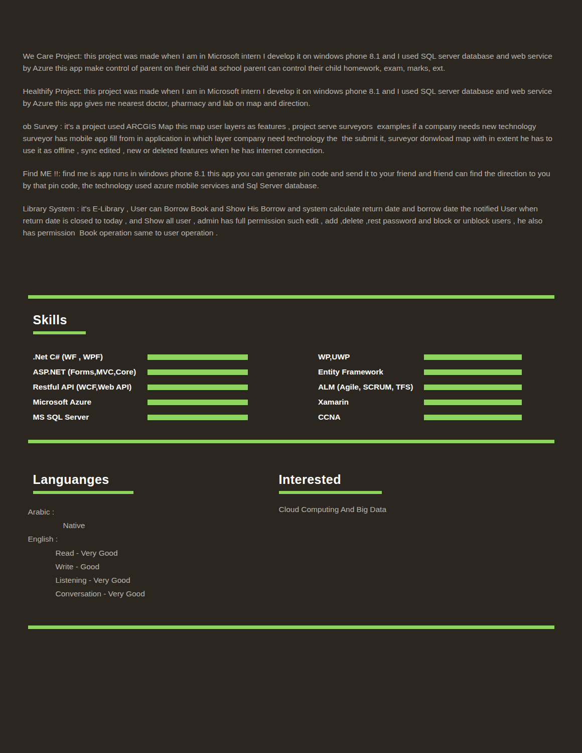We Care Project: this project was made when I am in Microsoft intern I develop it on windows phone 8.1 and I used SQL server database and web service by Azure this app make control of parent on their child at school parent can control their child homework, exam, marks, ext.
Healthify Project: this project was made when I am in Microsoft intern I develop it on windows phone 8.1 and I used SQL server database and web service by Azure this app gives me nearest doctor, pharmacy and lab on map and direction.
ob Survey : it's a project used ARCGIS Map this map user layers as features , project serve surveyors examples if a company needs new technology surveyor has mobile app fill from in application in which layer company need technology the the submit it, surveyor donwload map with in extent he has to use it as offline , sync edited , new or deleted features when he has internet connection.
Find ME !!: find me is app runs in windows phone 8.1 this app you can generate pin code and send it to your friend and friend can find the direction to you by that pin code, the technology used azure mobile services and Sql Server database.
Library System : it's E-Library , User can Borrow Book and Show His Borrow and system calculate return date and borrow date the notified User when return date is closed to today , and Show all user , admin has full permission such edit , add ,delete ,rest password and block or unblock users , he also has permission Book operation same to user operation .
Skills
| .Net C# (WF , WPF) | | | WP,UWP | |
| ASP.NET (Forms,MVC,Core) | | | Entity Framework | |
| Restful API (WCF,Web API) | | | ALM (Agile, SCRUM, TFS) | |
| Microsoft Azure | | | Xamarin | |
| MS SQL Server | | | CCNA | |
Languanges
Arabic :
Native
English :
Read - Very Good
Write - Good
Listening - Very Good
Conversation - Very Good
Interested
Cloud Computing And Big Data